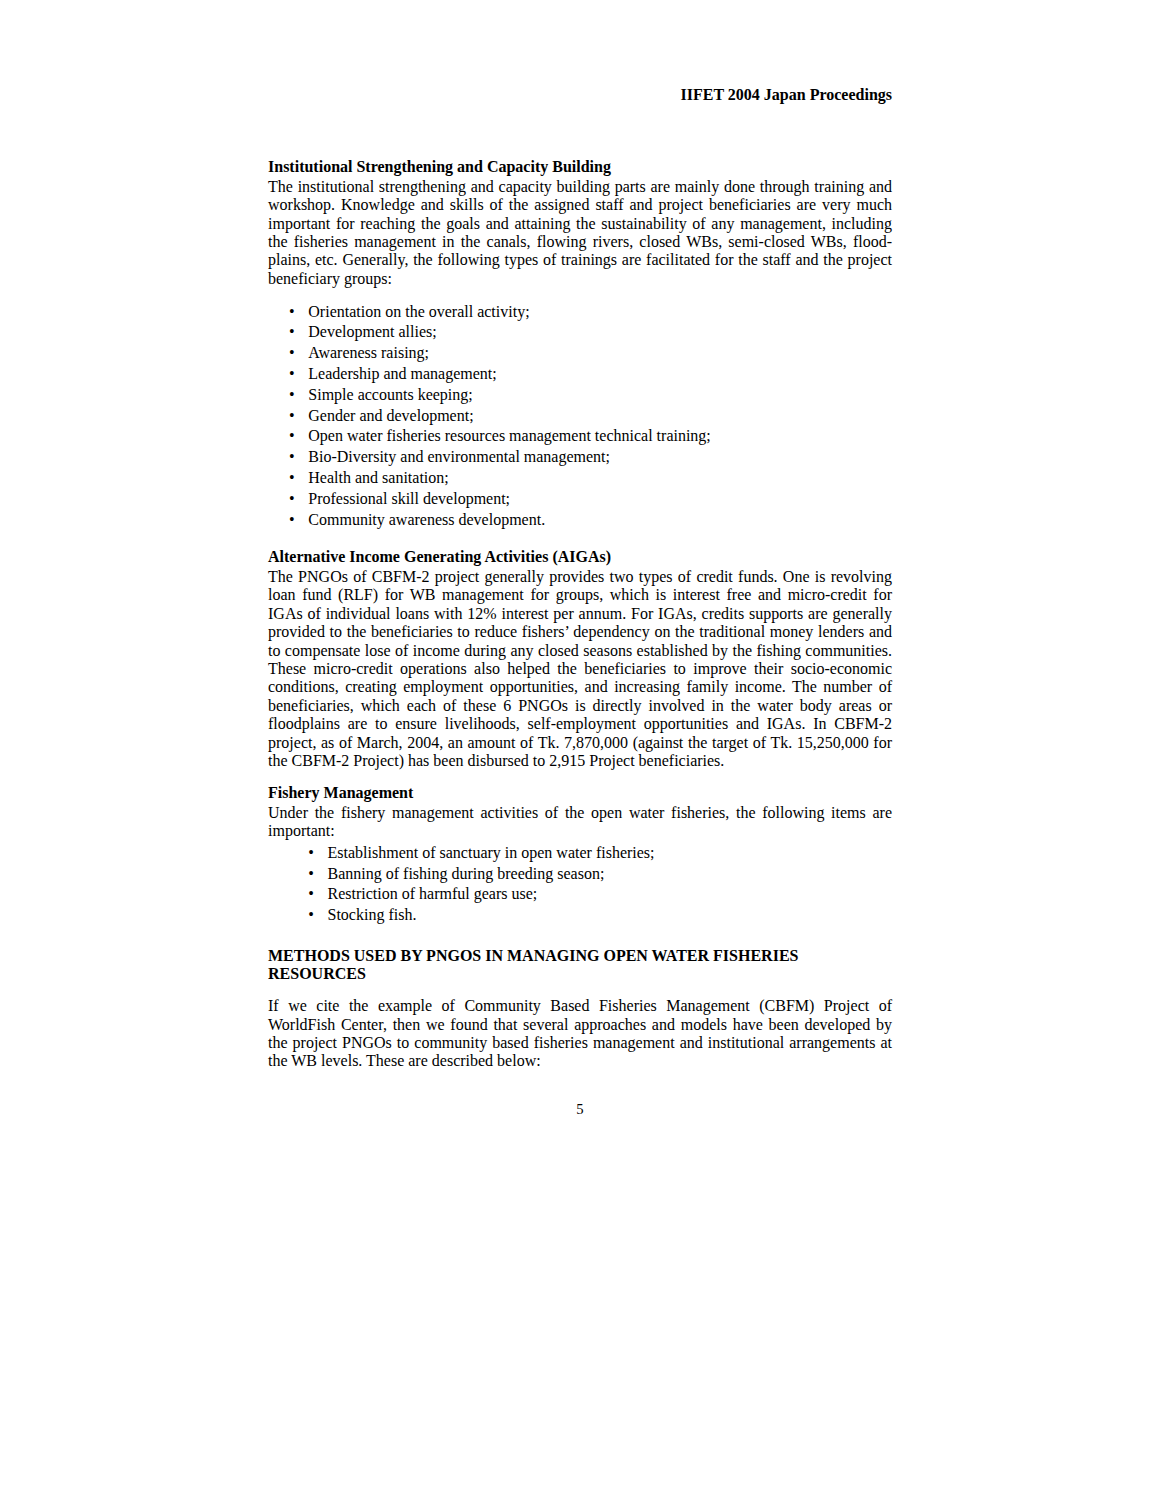IIFET 2004 Japan Proceedings
Institutional Strengthening and Capacity Building
The institutional strengthening and capacity building parts are mainly done through training and workshop. Knowledge and skills of the assigned staff and project beneficiaries are very much important for reaching the goals and attaining the sustainability of any management, including the fisheries management in the canals, flowing rivers, closed WBs, semi-closed WBs, flood-plains, etc. Generally, the following types of trainings are facilitated for the staff and the project beneficiary groups:
Orientation on the overall activity;
Development allies;
Awareness raising;
Leadership and management;
Simple accounts keeping;
Gender and development;
Open water fisheries resources management technical training;
Bio-Diversity and environmental management;
Health and sanitation;
Professional skill development;
Community awareness development.
Alternative Income Generating Activities (AIGAs)
The PNGOs of CBFM-2 project generally provides two types of credit funds. One is revolving loan fund (RLF) for WB management for groups, which is interest free and micro-credit for IGAs of individual loans with 12% interest per annum. For IGAs, credits supports are generally provided to the beneficiaries to reduce fishers’ dependency on the traditional money lenders and to compensate lose of income during any closed seasons established by the fishing communities. These micro-credit operations also helped the beneficiaries to improve their socio-economic conditions, creating employment opportunities, and increasing family income. The number of beneficiaries, which each of these 6 PNGOs is directly involved in the water body areas or floodplains are to ensure livelihoods, self-employment opportunities and IGAs. In CBFM-2 project, as of March, 2004, an amount of Tk. 7,870,000 (against the target of Tk. 15,250,000 for the CBFM-2 Project) has been disbursed to 2,915 Project beneficiaries.
Fishery Management
Under the fishery management activities of the open water fisheries, the following items are important:
Establishment of sanctuary in open water fisheries;
Banning of fishing during breeding season;
Restriction of harmful gears use;
Stocking fish.
METHODS USED BY PNGOS IN MANAGING OPEN WATER FISHERIES RESOURCES
If we cite the example of Community Based Fisheries Management (CBFM) Project of WorldFish Center, then we found that several approaches and models have been developed by the project PNGOs to community based fisheries management and institutional arrangements at the WB levels. These are described below:
5